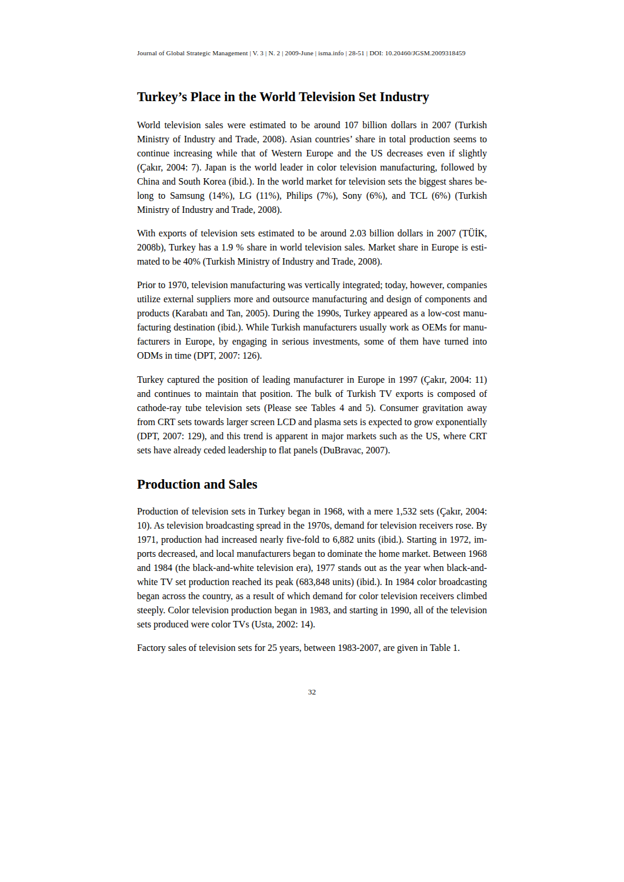Journal of Global Strategic Management | V. 3 | N. 2 | 2009-June | isma.info | 28-51 | DOI: 10.20460/JGSM.2009318459
Turkey’s Place in the World Television Set Industry
World television sales were estimated to be around 107 billion dollars in 2007 (Turkish Ministry of Industry and Trade, 2008). Asian countries’ share in total production seems to continue increasing while that of Western Europe and the US decreases even if slightly (Çakır, 2004: 7). Japan is the world leader in color television manufacturing, followed by China and South Korea (ibid.). In the world market for television sets the biggest shares belong to Samsung (14%), LG (11%), Philips (7%), Sony (6%), and TCL (6%) (Turkish Ministry of Industry and Trade, 2008).
With exports of television sets estimated to be around 2.03 billion dollars in 2007 (TÜİK, 2008b), Turkey has a 1.9 % share in world television sales. Market share in Europe is estimated to be 40% (Turkish Ministry of Industry and Trade, 2008).
Prior to 1970, television manufacturing was vertically integrated; today, however, companies utilize external suppliers more and outsource manufacturing and design of components and products (Karabatı and Tan, 2005). During the 1990s, Turkey appeared as a low-cost manufacturing destination (ibid.). While Turkish manufacturers usually work as OEMs for manufacturers in Europe, by engaging in serious investments, some of them have turned into ODMs in time (DPT, 2007: 126).
Turkey captured the position of leading manufacturer in Europe in 1997 (Çakır, 2004: 11) and continues to maintain that position. The bulk of Turkish TV exports is composed of cathode-ray tube television sets (Please see Tables 4 and 5). Consumer gravitation away from CRT sets towards larger screen LCD and plasma sets is expected to grow exponentially (DPT, 2007: 129), and this trend is apparent in major markets such as the US, where CRT sets have already ceded leadership to flat panels (DuBravac, 2007).
Production and Sales
Production of television sets in Turkey began in 1968, with a mere 1,532 sets (Çakır, 2004: 10). As television broadcasting spread in the 1970s, demand for television receivers rose. By 1971, production had increased nearly five-fold to 6,882 units (ibid.). Starting in 1972, imports decreased, and local manufacturers began to dominate the home market. Between 1968 and 1984 (the black-and-white television era), 1977 stands out as the year when black-and-white TV set production reached its peak (683,848 units) (ibid.). In 1984 color broadcasting began across the country, as a result of which demand for color television receivers climbed steeply. Color television production began in 1983, and starting in 1990, all of the television sets produced were color TVs (Usta, 2002: 14).
Factory sales of television sets for 25 years, between 1983-2007, are given in Table 1.
32